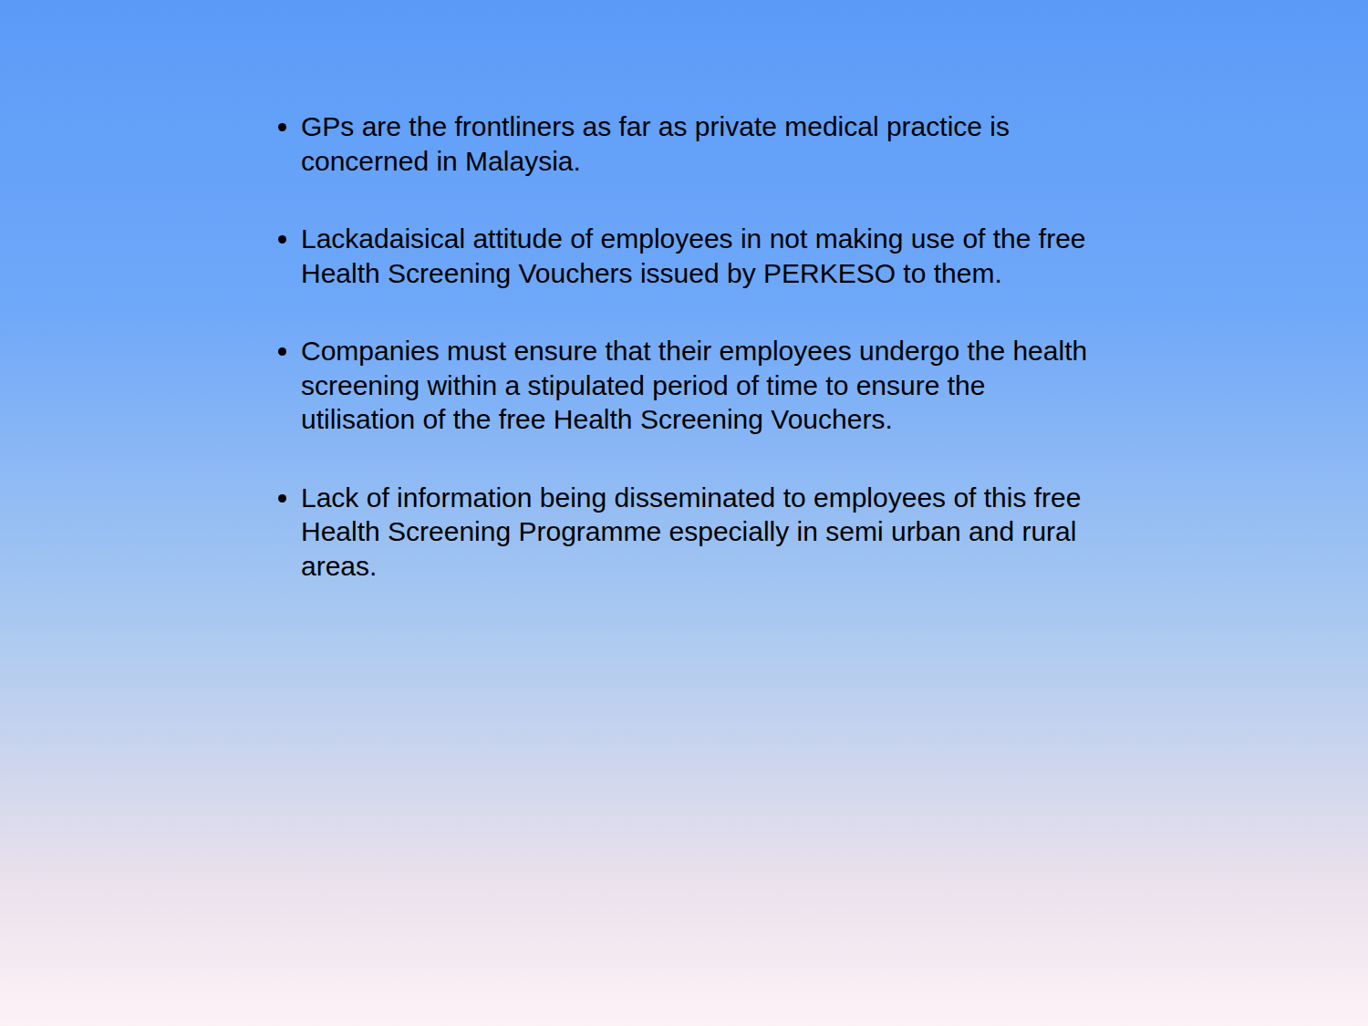GPs are the frontliners as far as private medical practice is concerned in Malaysia.
Lackadaisical attitude of employees in not making use of the free Health Screening Vouchers issued by PERKESO to them.
Companies must ensure that their employees undergo the health screening within a stipulated period of time to ensure the utilisation of the free Health Screening Vouchers.
Lack of information being disseminated to employees of this free Health Screening Programme especially in semi urban and rural areas.